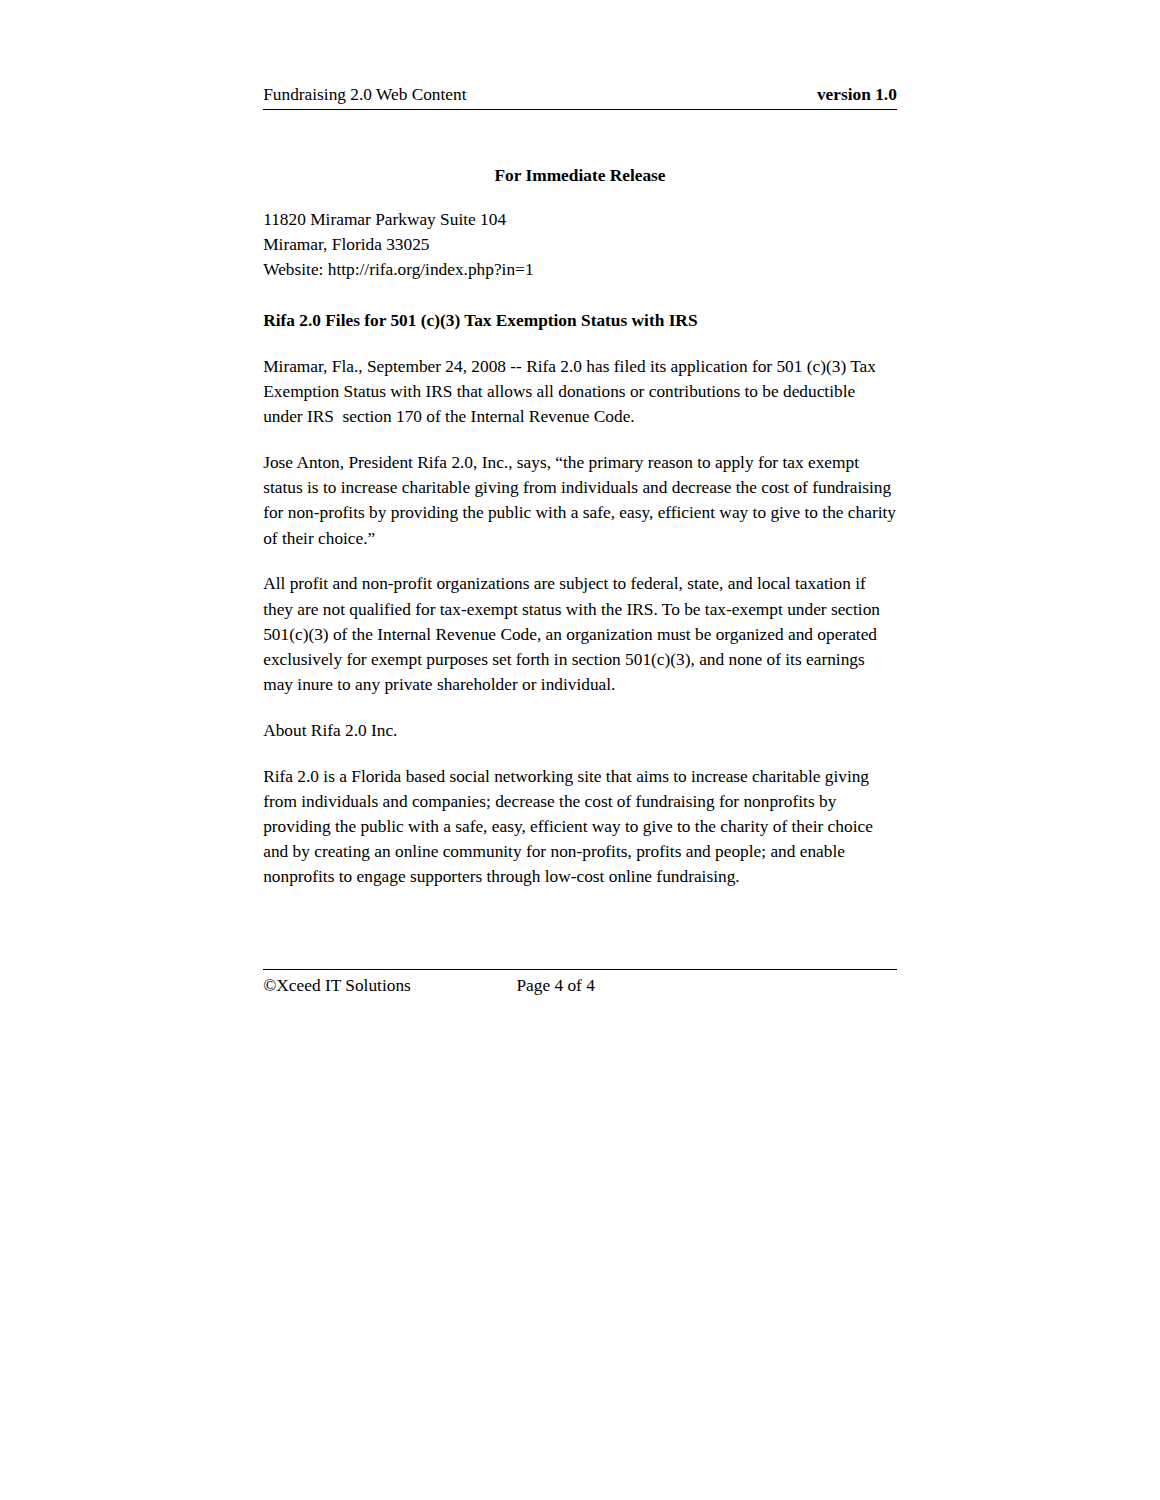Fundraising 2.0 Web Content
version 1.0
For Immediate Release
11820 Miramar Parkway Suite 104
Miramar, Florida 33025
Website: http://rifa.org/index.php?in=1
Rifa 2.0 Files for 501 (c)(3) Tax Exemption Status with IRS
Miramar, Fla., September 24, 2008 -- Rifa 2.0 has filed its application for 501 (c)(3) Tax Exemption Status with IRS that allows all donations or contributions to be deductible under IRS section 170 of the Internal Revenue Code.
Jose Anton, President Rifa 2.0, Inc., says, “the primary reason to apply for tax exempt status is to increase charitable giving from individuals and decrease the cost of fundraising for non-profits by providing the public with a safe, easy, efficient way to give to the charity of their choice.”
All profit and non-profit organizations are subject to federal, state, and local taxation if they are not qualified for tax-exempt status with the IRS. To be tax-exempt under section 501(c)(3) of the Internal Revenue Code, an organization must be organized and operated exclusively for exempt purposes set forth in section 501(c)(3), and none of its earnings may inure to any private shareholder or individual.
About Rifa 2.0 Inc.
Rifa 2.0 is a Florida based social networking site that aims to increase charitable giving from individuals and companies; decrease the cost of fundraising for nonprofits by providing the public with a safe, easy, efficient way to give to the charity of their choice and by creating an online community for non-profits, profits and people; and enable nonprofits to engage supporters through low-cost online fundraising.
©Xceed IT Solutions
Page 4 of 4